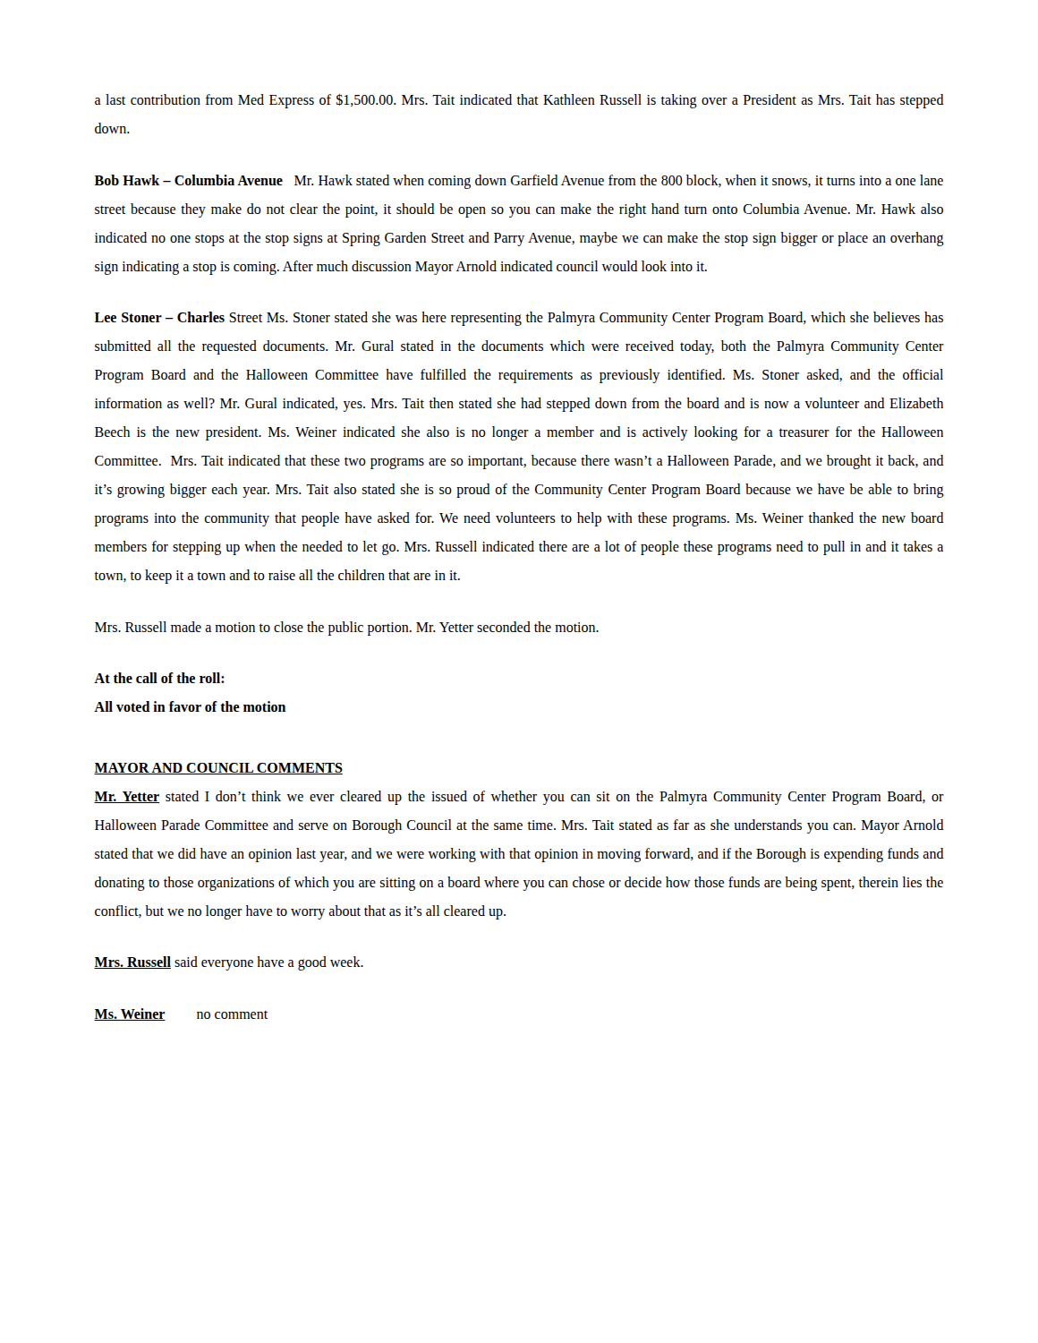a last contribution from Med Express of $1,500.00. Mrs. Tait indicated that Kathleen Russell is taking over a President as Mrs. Tait has stepped down.
Bob Hawk – Columbia Avenue Mr. Hawk stated when coming down Garfield Avenue from the 800 block, when it snows, it turns into a one lane street because they make do not clear the point, it should be open so you can make the right hand turn onto Columbia Avenue. Mr. Hawk also indicated no one stops at the stop signs at Spring Garden Street and Parry Avenue, maybe we can make the stop sign bigger or place an overhang sign indicating a stop is coming. After much discussion Mayor Arnold indicated council would look into it.
Lee Stoner – Charles Street Ms. Stoner stated she was here representing the Palmyra Community Center Program Board, which she believes has submitted all the requested documents. Mr. Gural stated in the documents which were received today, both the Palmyra Community Center Program Board and the Halloween Committee have fulfilled the requirements as previously identified. Ms. Stoner asked, and the official information as well? Mr. Gural indicated, yes. Mrs. Tait then stated she had stepped down from the board and is now a volunteer and Elizabeth Beech is the new president. Ms. Weiner indicated she also is no longer a member and is actively looking for a treasurer for the Halloween Committee. Mrs. Tait indicated that these two programs are so important, because there wasn’t a Halloween Parade, and we brought it back, and it’s growing bigger each year. Mrs. Tait also stated she is so proud of the Community Center Program Board because we have be able to bring programs into the community that people have asked for. We need volunteers to help with these programs. Ms. Weiner thanked the new board members for stepping up when the needed to let go. Mrs. Russell indicated there are a lot of people these programs need to pull in and it takes a town, to keep it a town and to raise all the children that are in it.
Mrs. Russell made a motion to close the public portion. Mr. Yetter seconded the motion.
At the call of the roll:
All voted in favor of the motion
MAYOR AND COUNCIL COMMENTS
Mr. Yetter stated I don’t think we ever cleared up the issued of whether you can sit on the Palmyra Community Center Program Board, or Halloween Parade Committee and serve on Borough Council at the same time. Mrs. Tait stated as far as she understands you can. Mayor Arnold stated that we did have an opinion last year, and we were working with that opinion in moving forward, and if the Borough is expending funds and donating to those organizations of which you are sitting on a board where you can chose or decide how those funds are being spent, therein lies the conflict, but we no longer have to worry about that as it’s all cleared up.
Mrs. Russell said everyone have a good week.
Ms. Weiner no comment